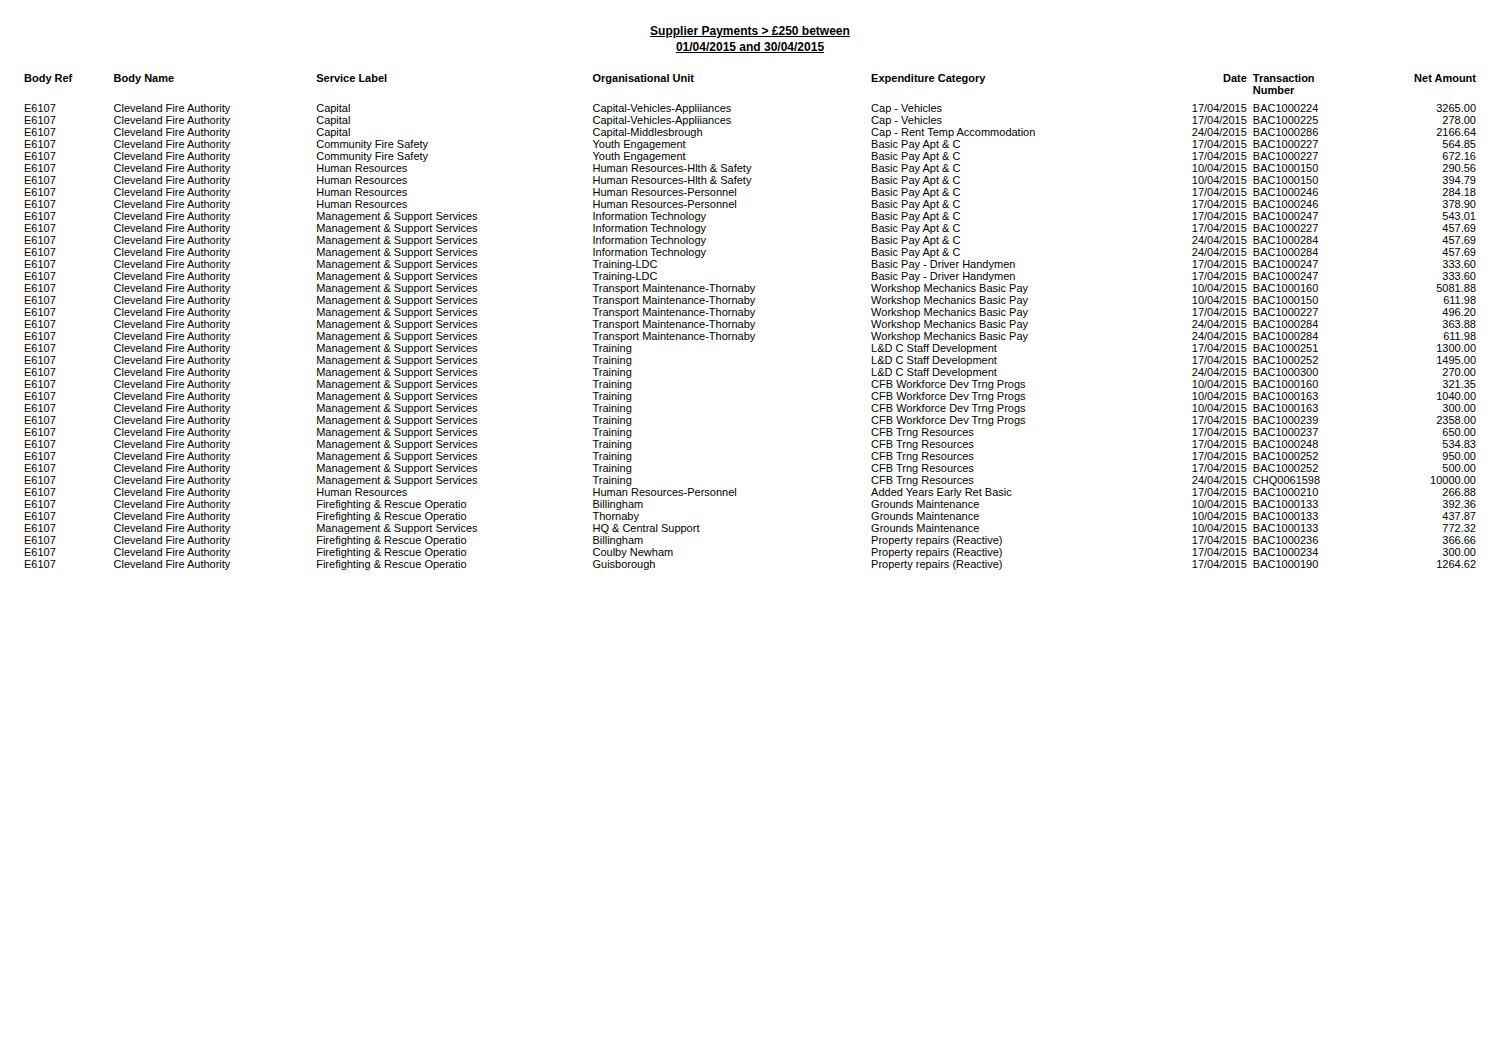Supplier Payments > £250 between
01/04/2015 and 30/04/2015
| Body Ref | Body Name | Service Label | Organisational Unit | Expenditure Category | Date | Transaction Number | Net Amount |
| --- | --- | --- | --- | --- | --- | --- | --- |
| E6107 | Cleveland Fire Authority | Capital | Capital-Vehicles-Appliiances | Cap - Vehicles | 17/04/2015 | BAC1000224 | 3265.00 |
| E6107 | Cleveland Fire Authority | Capital | Capital-Vehicles-Appliiances | Cap - Vehicles | 17/04/2015 | BAC1000225 | 278.00 |
| E6107 | Cleveland Fire Authority | Capital | Capital-Middlesbrough | Cap - Rent Temp Accommodation | 24/04/2015 | BAC1000286 | 2166.64 |
| E6107 | Cleveland Fire Authority | Community Fire Safety | Youth Engagement | Basic Pay Apt & C | 17/04/2015 | BAC1000227 | 564.85 |
| E6107 | Cleveland Fire Authority | Community Fire Safety | Youth Engagement | Basic Pay Apt & C | 17/04/2015 | BAC1000227 | 672.16 |
| E6107 | Cleveland Fire Authority | Human Resources | Human Resources-Hlth & Safety | Basic Pay Apt & C | 10/04/2015 | BAC1000150 | 290.56 |
| E6107 | Cleveland Fire Authority | Human Resources | Human Resources-Hlth & Safety | Basic Pay Apt & C | 10/04/2015 | BAC1000150 | 394.79 |
| E6107 | Cleveland Fire Authority | Human Resources | Human Resources-Personnel | Basic Pay Apt & C | 17/04/2015 | BAC1000246 | 284.18 |
| E6107 | Cleveland Fire Authority | Human Resources | Human Resources-Personnel | Basic Pay Apt & C | 17/04/2015 | BAC1000246 | 378.90 |
| E6107 | Cleveland Fire Authority | Management & Support Services | Information Technology | Basic Pay Apt & C | 17/04/2015 | BAC1000247 | 543.01 |
| E6107 | Cleveland Fire Authority | Management & Support Services | Information Technology | Basic Pay Apt & C | 17/04/2015 | BAC1000227 | 457.69 |
| E6107 | Cleveland Fire Authority | Management & Support Services | Information Technology | Basic Pay Apt & C | 24/04/2015 | BAC1000284 | 457.69 |
| E6107 | Cleveland Fire Authority | Management & Support Services | Information Technology | Basic Pay Apt & C | 24/04/2015 | BAC1000284 | 457.69 |
| E6107 | Cleveland Fire Authority | Management & Support Services | Training-LDC | Basic Pay - Driver Handymen | 17/04/2015 | BAC1000247 | 333.60 |
| E6107 | Cleveland Fire Authority | Management & Support Services | Training-LDC | Basic Pay - Driver Handymen | 17/04/2015 | BAC1000247 | 333.60 |
| E6107 | Cleveland Fire Authority | Management & Support Services | Transport Maintenance-Thornaby | Workshop Mechanics Basic Pay | 10/04/2015 | BAC1000160 | 5081.88 |
| E6107 | Cleveland Fire Authority | Management & Support Services | Transport Maintenance-Thornaby | Workshop Mechanics Basic Pay | 10/04/2015 | BAC1000150 | 611.98 |
| E6107 | Cleveland Fire Authority | Management & Support Services | Transport Maintenance-Thornaby | Workshop Mechanics Basic Pay | 17/04/2015 | BAC1000227 | 496.20 |
| E6107 | Cleveland Fire Authority | Management & Support Services | Transport Maintenance-Thornaby | Workshop Mechanics Basic Pay | 24/04/2015 | BAC1000284 | 363.88 |
| E6107 | Cleveland Fire Authority | Management & Support Services | Transport Maintenance-Thornaby | Workshop Mechanics Basic Pay | 24/04/2015 | BAC1000284 | 611.98 |
| E6107 | Cleveland Fire Authority | Management & Support Services | Training | L&D C Staff Development | 17/04/2015 | BAC1000251 | 1300.00 |
| E6107 | Cleveland Fire Authority | Management & Support Services | Training | L&D C Staff Development | 17/04/2015 | BAC1000252 | 1495.00 |
| E6107 | Cleveland Fire Authority | Management & Support Services | Training | L&D C Staff Development | 24/04/2015 | BAC1000300 | 270.00 |
| E6107 | Cleveland Fire Authority | Management & Support Services | Training | CFB Workforce Dev Trng Progs | 10/04/2015 | BAC1000160 | 321.35 |
| E6107 | Cleveland Fire Authority | Management & Support Services | Training | CFB Workforce Dev Trng Progs | 10/04/2015 | BAC1000163 | 1040.00 |
| E6107 | Cleveland Fire Authority | Management & Support Services | Training | CFB Workforce Dev Trng Progs | 10/04/2015 | BAC1000163 | 300.00 |
| E6107 | Cleveland Fire Authority | Management & Support Services | Training | CFB Workforce Dev Trng Progs | 17/04/2015 | BAC1000239 | 2358.00 |
| E6107 | Cleveland Fire Authority | Management & Support Services | Training | CFB Trng Resources | 17/04/2015 | BAC1000237 | 650.00 |
| E6107 | Cleveland Fire Authority | Management & Support Services | Training | CFB Trng Resources | 17/04/2015 | BAC1000248 | 534.83 |
| E6107 | Cleveland Fire Authority | Management & Support Services | Training | CFB Trng Resources | 17/04/2015 | BAC1000252 | 950.00 |
| E6107 | Cleveland Fire Authority | Management & Support Services | Training | CFB Trng Resources | 17/04/2015 | BAC1000252 | 500.00 |
| E6107 | Cleveland Fire Authority | Management & Support Services | Training | CFB Trng Resources | 24/04/2015 | CHQ0061598 | 10000.00 |
| E6107 | Cleveland Fire Authority | Human Resources | Human Resources-Personnel | Added Years Early Ret Basic | 17/04/2015 | BAC1000210 | 266.88 |
| E6107 | Cleveland Fire Authority | Firefighting & Rescue Operatio | Billingham | Grounds Maintenance | 10/04/2015 | BAC1000133 | 392.36 |
| E6107 | Cleveland Fire Authority | Firefighting & Rescue Operatio | Thornaby | Grounds Maintenance | 10/04/2015 | BAC1000133 | 437.87 |
| E6107 | Cleveland Fire Authority | Management & Support Services | HQ & Central Support | Grounds Maintenance | 10/04/2015 | BAC1000133 | 772.32 |
| E6107 | Cleveland Fire Authority | Firefighting & Rescue Operatio | Billingham | Property repairs (Reactive) | 17/04/2015 | BAC1000236 | 366.66 |
| E6107 | Cleveland Fire Authority | Firefighting & Rescue Operatio | Coulby Newham | Property repairs (Reactive) | 17/04/2015 | BAC1000234 | 300.00 |
| E6107 | Cleveland Fire Authority | Firefighting & Rescue Operatio | Guisborough | Property repairs (Reactive) | 17/04/2015 | BAC1000190 | 1264.62 |